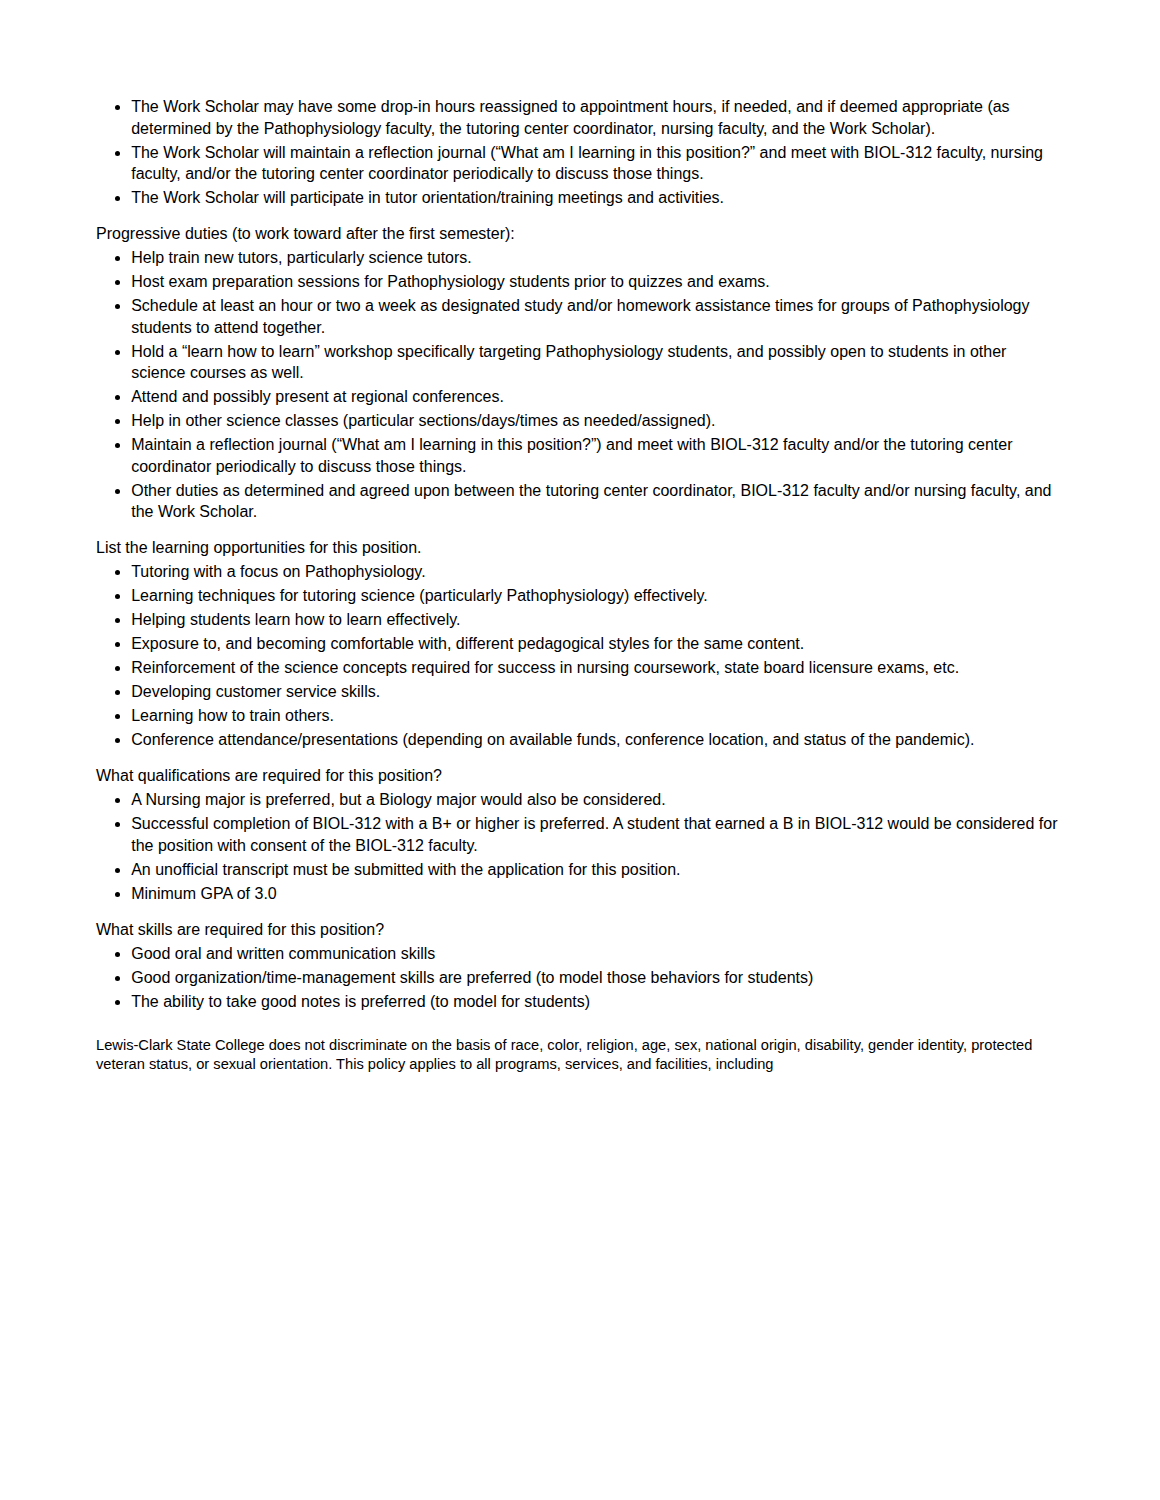The Work Scholar may have some drop-in hours reassigned to appointment hours, if needed, and if deemed appropriate (as determined by the Pathophysiology faculty, the tutoring center coordinator, nursing faculty, and the Work Scholar).
The Work Scholar will maintain a reflection journal (“What am I learning in this position?” and meet with BIOL-312 faculty, nursing faculty, and/or the tutoring center coordinator periodically to discuss those things.
The Work Scholar will participate in tutor orientation/training meetings and activities.
Progressive duties (to work toward after the first semester):
Help train new tutors, particularly science tutors.
Host exam preparation sessions for Pathophysiology students prior to quizzes and exams.
Schedule at least an hour or two a week as designated study and/or homework assistance times for groups of Pathophysiology students to attend together.
Hold a “learn how to learn” workshop specifically targeting Pathophysiology students, and possibly open to students in other science courses as well.
Attend and possibly present at regional conferences.
Help in other science classes (particular sections/days/times as needed/assigned).
Maintain a reflection journal (“What am I learning in this position?”) and meet with BIOL-312 faculty and/or the tutoring center coordinator periodically to discuss those things.
Other duties as determined and agreed upon between the tutoring center coordinator, BIOL-312 faculty and/or nursing faculty, and the Work Scholar.
List the learning opportunities for this position.
Tutoring with a focus on Pathophysiology.
Learning techniques for tutoring science (particularly Pathophysiology) effectively.
Helping students learn how to learn effectively.
Exposure to, and becoming comfortable with, different pedagogical styles for the same content.
Reinforcement of the science concepts required for success in nursing coursework, state board licensure exams, etc.
Developing customer service skills.
Learning how to train others.
Conference attendance/presentations (depending on available funds, conference location, and status of the pandemic).
What qualifications are required for this position?
A Nursing major is preferred, but a Biology major would also be considered.
Successful completion of BIOL-312 with a B+ or higher is preferred. A student that earned a B in BIOL-312 would be considered for the position with consent of the BIOL-312 faculty.
An unofficial transcript must be submitted with the application for this position.
Minimum GPA of 3.0
What skills are required for this position?
Good oral and written communication skills
Good organization/time-management skills are preferred (to model those behaviors for students)
The ability to take good notes is preferred (to model for students)
Lewis-Clark State College does not discriminate on the basis of race, color, religion, age, sex, national origin, disability, gender identity, protected veteran status, or sexual orientation. This policy applies to all programs, services, and facilities, including